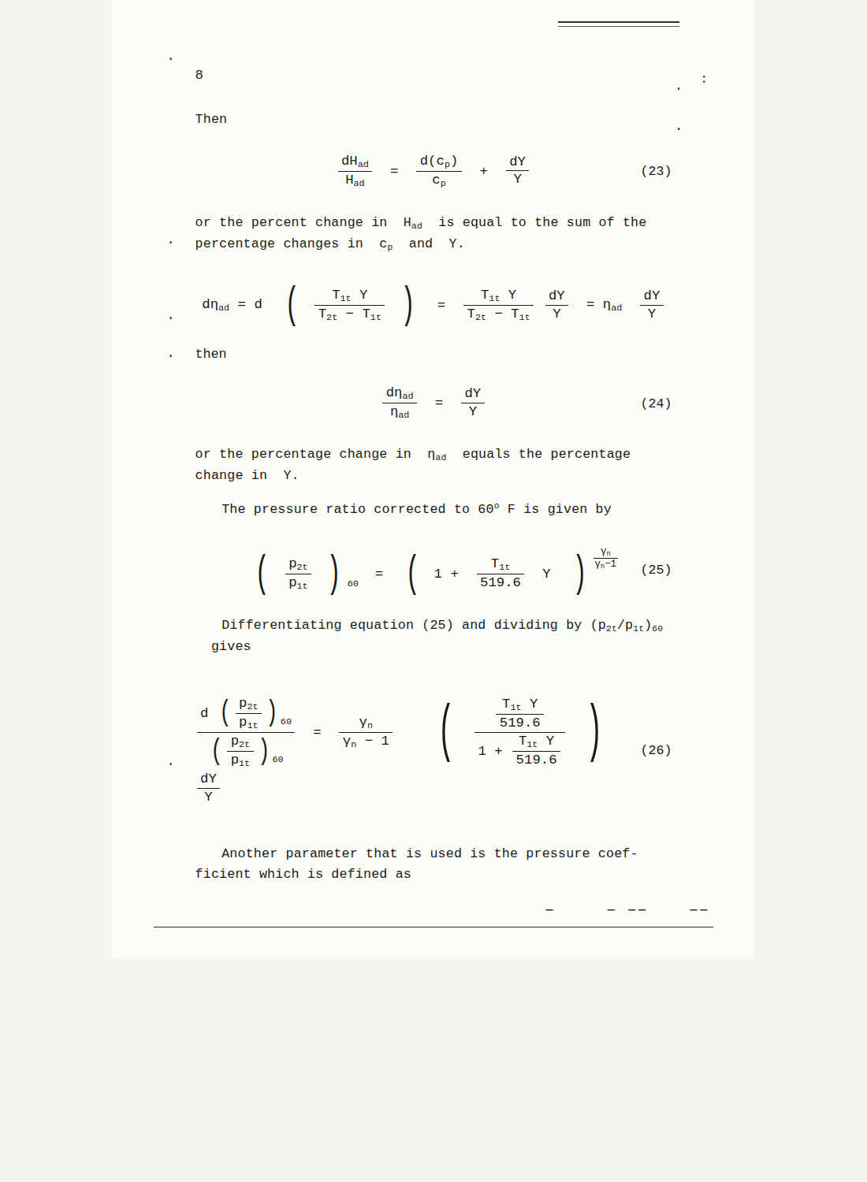:
.
.
.
.
.
.
.
8
Then
dHad Had = d(cp) cp + dY Y (23)
or the percent change in Had is equal to the sum of the percentage changes in cp and Y.
dηad = d ( T1t Y T2t − T1t ) = T1t Y T2t − T1t dY Y = ηad dY Y
then
dηad ηad = dY Y (24)
or the percentage change in ηad equals the percentage change in Y.
The pressure ratio corrected to 60o F is given by
( p2t p1t )60 = ( 1 + T1t 519.6 Y ) γn γn−1 (25)
Differentiating equation (25) and dividing by (p2t/p1t)60 gives
d (p2t p1t)60 (p2t p1t)60 = γn γn − 1 ( T1t Y 519.6 1 + T1t Y 519.6 ) dY Y (26)
Another parameter that is used is the pressure coef­ficient which is defined as
− − −− −−